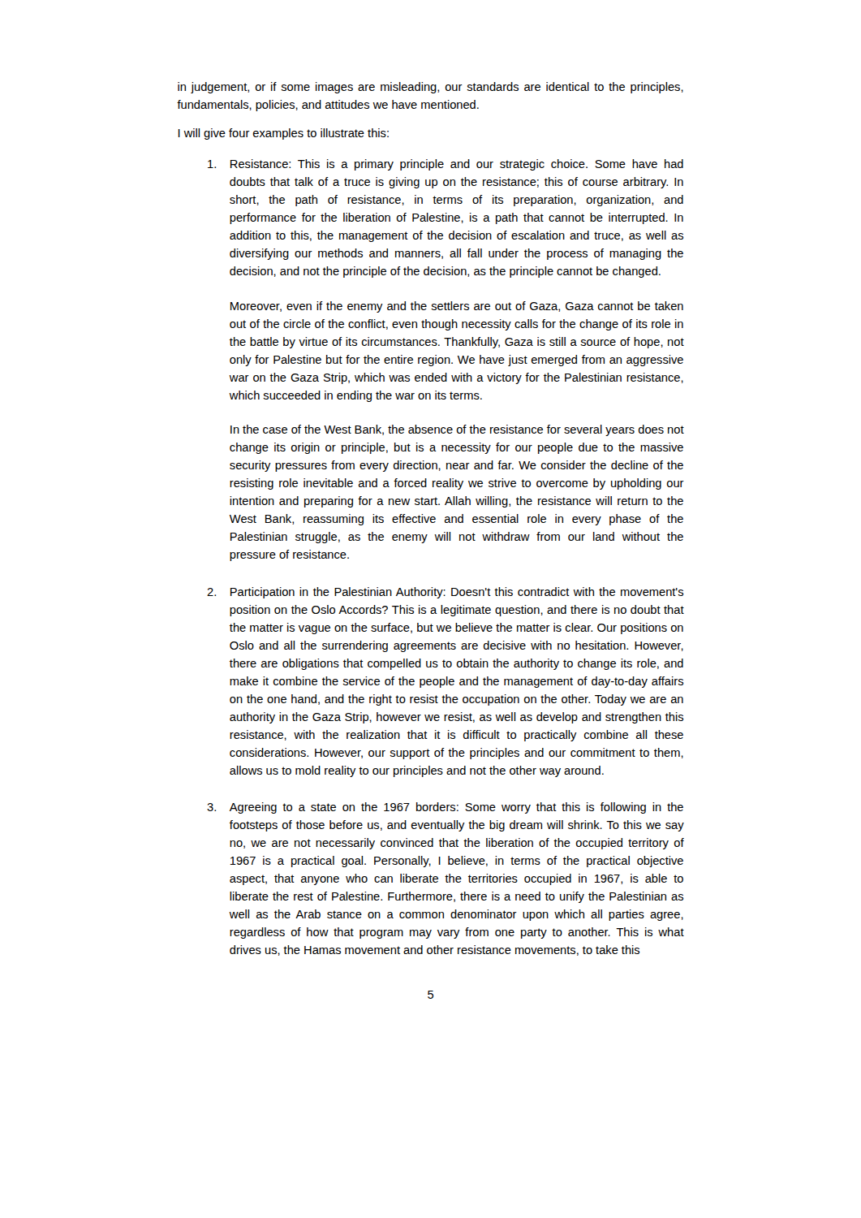in judgement, or if some images are misleading, our standards are identical to the principles, fundamentals, policies, and attitudes we have mentioned.
I will give four examples to illustrate this:
Resistance: This is a primary principle and our strategic choice. Some have had doubts that talk of a truce is giving up on the resistance; this of course arbitrary. In short, the path of resistance, in terms of its preparation, organization, and performance for the liberation of Palestine, is a path that cannot be interrupted. In addition to this, the management of the decision of escalation and truce, as well as diversifying our methods and manners, all fall under the process of managing the decision, and not the principle of the decision, as the principle cannot be changed.
Moreover, even if the enemy and the settlers are out of Gaza, Gaza cannot be taken out of the circle of the conflict, even though necessity calls for the change of its role in the battle by virtue of its circumstances. Thankfully, Gaza is still a source of hope, not only for Palestine but for the entire region. We have just emerged from an aggressive war on the Gaza Strip, which was ended with a victory for the Palestinian resistance, which succeeded in ending the war on its terms.
In the case of the West Bank, the absence of the resistance for several years does not change its origin or principle, but is a necessity for our people due to the massive security pressures from every direction, near and far. We consider the decline of the resisting role inevitable and a forced reality we strive to overcome by upholding our intention and preparing for a new start. Allah willing, the resistance will return to the West Bank, reassuming its effective and essential role in every phase of the Palestinian struggle, as the enemy will not withdraw from our land without the pressure of resistance.
Participation in the Palestinian Authority: Doesn't this contradict with the movement's position on the Oslo Accords? This is a legitimate question, and there is no doubt that the matter is vague on the surface, but we believe the matter is clear. Our positions on Oslo and all the surrendering agreements are decisive with no hesitation. However, there are obligations that compelled us to obtain the authority to change its role, and make it combine the service of the people and the management of day-to-day affairs on the one hand, and the right to resist the occupation on the other. Today we are an authority in the Gaza Strip, however we resist, as well as develop and strengthen this resistance, with the realization that it is difficult to practically combine all these considerations. However, our support of the principles and our commitment to them, allows us to mold reality to our principles and not the other way around.
Agreeing to a state on the 1967 borders: Some worry that this is following in the footsteps of those before us, and eventually the big dream will shrink. To this we say no, we are not necessarily convinced that the liberation of the occupied territory of 1967 is a practical goal. Personally, I believe, in terms of the practical objective aspect, that anyone who can liberate the territories occupied in 1967, is able to liberate the rest of Palestine. Furthermore, there is a need to unify the Palestinian as well as the Arab stance on a common denominator upon which all parties agree, regardless of how that program may vary from one party to another. This is what drives us, the Hamas movement and other resistance movements, to take this
5